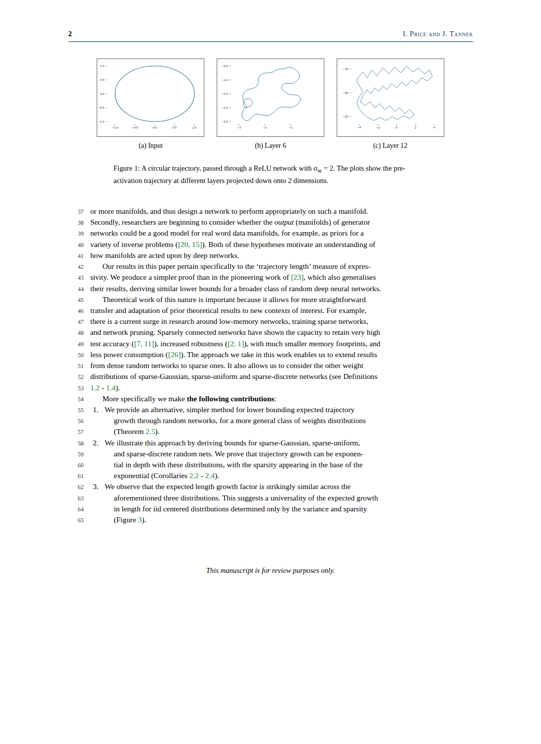2 I. Price and J. Tanner
1.0 0.5 0.0 −0.5 −1.0 −1.0 −0.5 0.0 0.5 1.0
(a) Input
−0.5 −1.0 −1.5 −2.0 −2.5 −3 −2 −1
(b) Layer 6
−15 −20 −25 −4 −2 0 2 4
(c) Layer 12
Figure 1: A circular trajectory, passed through a ReLU network with σw = 2. The plots show the pre-activation trajectory at different layers projected down onto 2 dimensions.
37 or more manifolds, and thus design a network to perform appropriately on such a manifold.
38 Secondly, researchers are beginning to consider whether the output (manifolds) of generator
39 networks could be a good model for real word data manifolds, for example, as priors for a
40 variety of inverse problems ([20, 15]). Both of these hypotheses motivate an understanding of
41 how manifolds are acted upon by deep networks.
42 Our results in this paper pertain specifically to the ‘trajectory length’ measure of expres-
43 sivity. We produce a simpler proof than in the pioneering work of [23], which also generalises
44 their results, deriving similar lower bounds for a broader class of random deep neural networks.
45 Theoretical work of this nature is important because it allows for more straightforward
46 transfer and adaptation of prior theoretical results to new contexts of interest. For example,
47 there is a current surge in research around low-memory networks, training sparse networks,
48 and network pruning. Sparsely connected networks have shown the capacity to retain very high
49 test accuracy ([7, 11]), increased robustness ([2, 1]), with much smaller memory footprints, and
50 less power consumption ([26]). The approach we take in this work enables us to extend results
51 from dense random networks to sparse ones. It also allows us to consider the other weight
52 distributions of sparse-Gaussian, sparse-uniform and sparse-discrete networks (see Definitions
531.2 - 1.4).
54 More specifically we make the following contributions:
551. We provide an alternative, simpler method for lower bounding expected trajectory
56 growth through random networks, for a more general class of weights distributions
57(Theorem 2.5).
582. We illustrate this approach by deriving bounds for sparse-Gaussian, sparse-uniform,
59 and sparse-discrete random nets. We prove that trajectory growth can be exponen-
60 tial in depth with these distributions, with the sparsity appearing in the base of the
61 exponential (Corollaries 2.2 - 2.4).
623. We observe that the expected length growth factor is strikingly similar across the
63 aforementioned three distributions. This suggests a universality of the expected growth
64 in length for iid centered distributions determined only by the variance and sparsity
65(Figure 3).
This manuscript is for review purposes only.